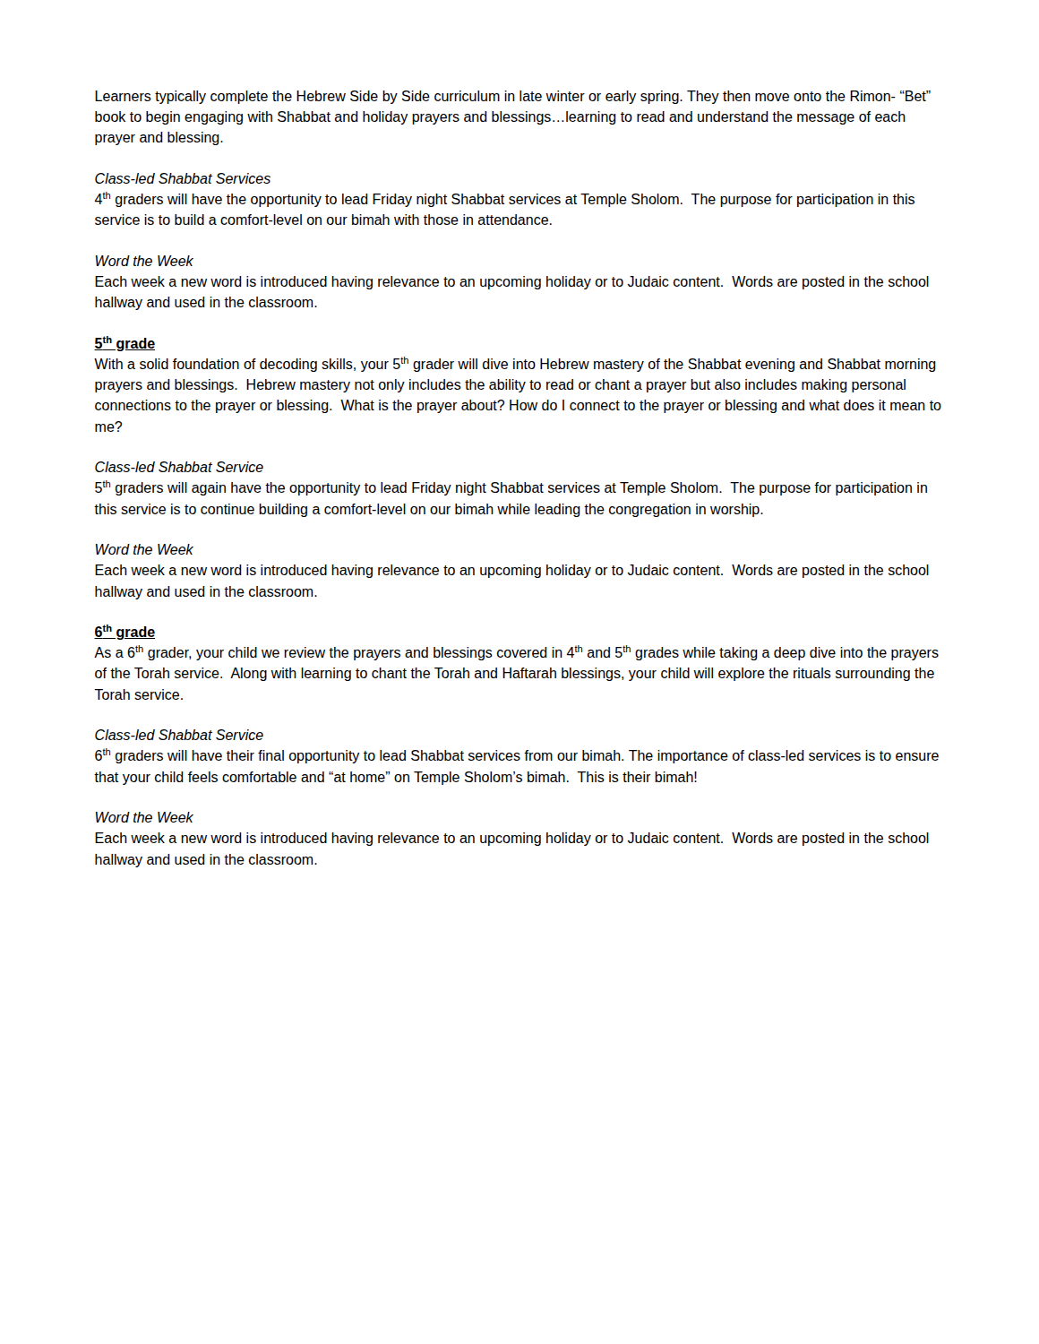Learners typically complete the Hebrew Side by Side curriculum in late winter or early spring. They then move onto the Rimon- “Bet” book to begin engaging with Shabbat and holiday prayers and blessings…learning to read and understand the message of each prayer and blessing.
Class-led Shabbat Services
4th graders will have the opportunity to lead Friday night Shabbat services at Temple Sholom. The purpose for participation in this service is to build a comfort-level on our bimah with those in attendance.
Word the Week
Each week a new word is introduced having relevance to an upcoming holiday or to Judaic content. Words are posted in the school hallway and used in the classroom.
5th grade
With a solid foundation of decoding skills, your 5th grader will dive into Hebrew mastery of the Shabbat evening and Shabbat morning prayers and blessings. Hebrew mastery not only includes the ability to read or chant a prayer but also includes making personal connections to the prayer or blessing. What is the prayer about? How do I connect to the prayer or blessing and what does it mean to me?
Class-led Shabbat Service
5th graders will again have the opportunity to lead Friday night Shabbat services at Temple Sholom. The purpose for participation in this service is to continue building a comfort-level on our bimah while leading the congregation in worship.
Word the Week
Each week a new word is introduced having relevance to an upcoming holiday or to Judaic content. Words are posted in the school hallway and used in the classroom.
6th grade
As a 6th grader, your child we review the prayers and blessings covered in 4th and 5th grades while taking a deep dive into the prayers of the Torah service. Along with learning to chant the Torah and Haftarah blessings, your child will explore the rituals surrounding the Torah service.
Class-led Shabbat Service
6th graders will have their final opportunity to lead Shabbat services from our bimah. The importance of class-led services is to ensure that your child feels comfortable and “at home” on Temple Sholom’s bimah. This is their bimah!
Word the Week
Each week a new word is introduced having relevance to an upcoming holiday or to Judaic content. Words are posted in the school hallway and used in the classroom.